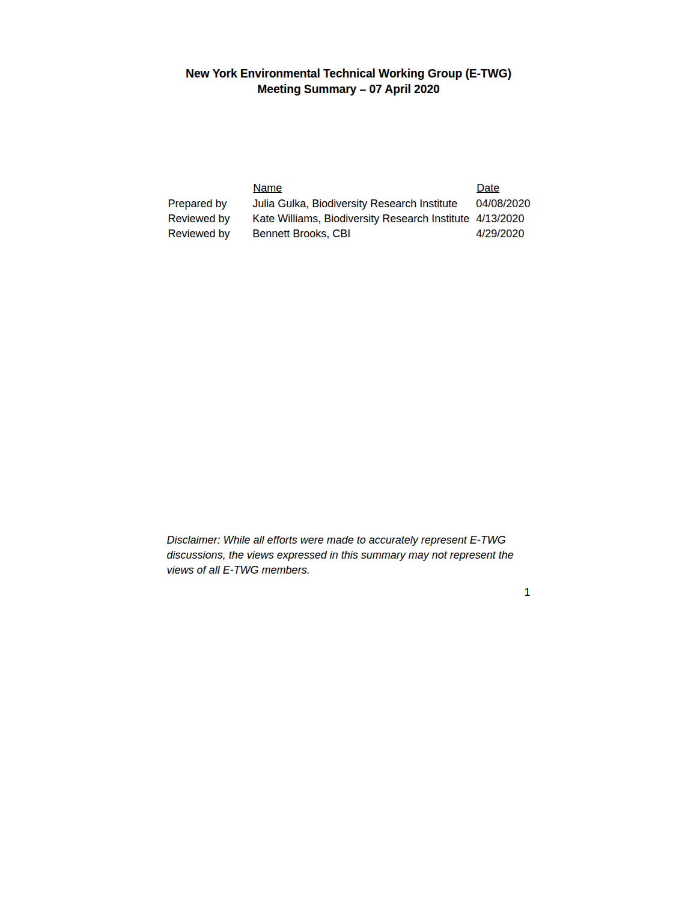New York Environmental Technical Working Group (E-TWG)
Meeting Summary – 07 April 2020
| | Name | Date |
| --- | --- | --- |
| Prepared by | Julia Gulka, Biodiversity Research Institute | 04/08/2020 |
| Reviewed by | Kate Williams, Biodiversity Research Institute | 4/13/2020 |
| Reviewed by | Bennett Brooks, CBI | 4/29/2020 |
Disclaimer: While all efforts were made to accurately represent E-TWG discussions, the views expressed in this summary may not represent the views of all E-TWG members.
1